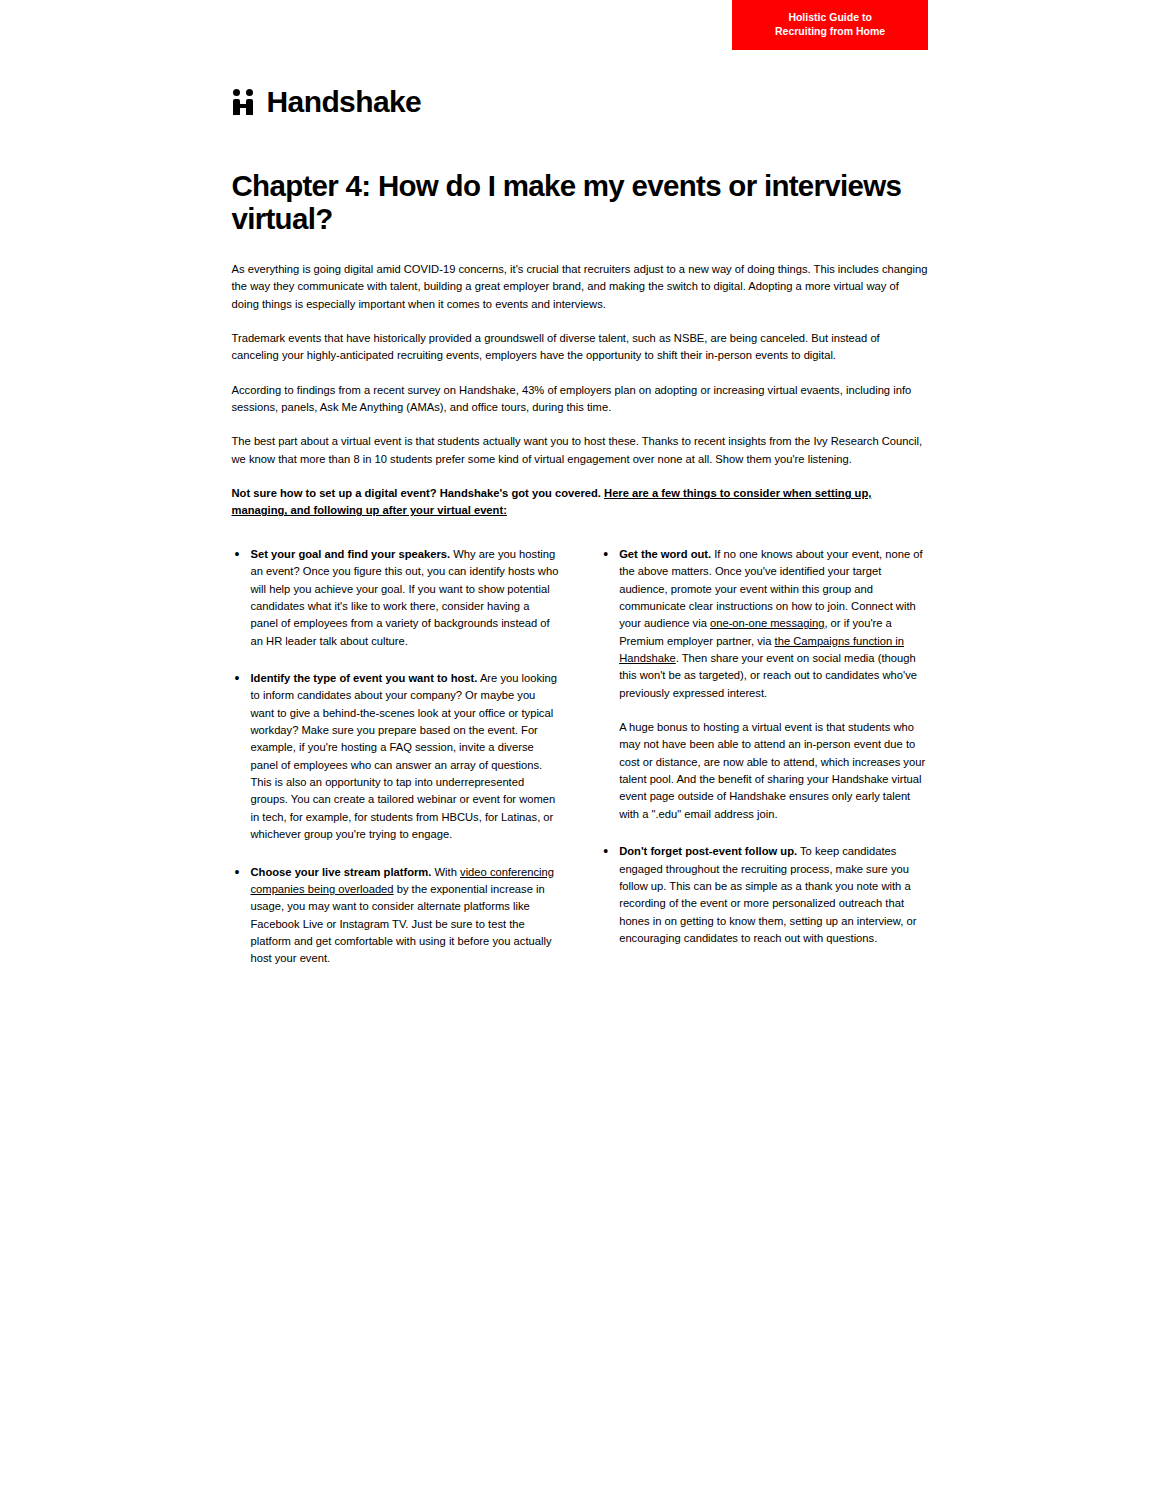Holistic Guide to
Recruiting from Home
Handshake
Chapter 4: How do I make my events or interviews virtual?
As everything is going digital amid COVID-19 concerns, it's crucial that recruiters adjust to a new way of doing things. This includes changing the way they communicate with talent, building a great employer brand, and making the switch to digital. Adopting a more virtual way of doing things is especially important when it comes to events and interviews.
Trademark events that have historically provided a groundswell of diverse talent, such as NSBE, are being canceled. But instead of canceling your highly-anticipated recruiting events, employers have the opportunity to shift their in-person events to digital.
According to findings from a recent survey on Handshake, 43% of employers plan on adopting or increasing virtual evaents, including info sessions, panels, Ask Me Anything (AMAs), and office tours, during this time.
The best part about a virtual event is that students actually want you to host these. Thanks to recent insights from the Ivy Research Council, we know that more than 8 in 10 students prefer some kind of virtual engagement over none at all. Show them you're listening.
Not sure how to set up a digital event? Handshake's got you covered. Here are a few things to consider when setting up, managing, and following up after your virtual event:
Set your goal and find your speakers. Why are you hosting an event? Once you figure this out, you can identify hosts who will help you achieve your goal. If you want to show potential candidates what it's like to work there, consider having a panel of employees from a variety of backgrounds instead of an HR leader talk about culture.
Identify the type of event you want to host. Are you looking to inform candidates about your company? Or maybe you want to give a behind-the-scenes look at your office or typical workday? Make sure you prepare based on the event. For example, if you're hosting a FAQ session, invite a diverse panel of employees who can answer an array of questions. This is also an opportunity to tap into underrepresented groups. You can create a tailored webinar or event for women in tech, for example, for students from HBCUs, for Latinas, or whichever group you're trying to engage.
Choose your live stream platform. With video conferencing companies being overloaded by the exponential increase in usage, you may want to consider alternate platforms like Facebook Live or Instagram TV. Just be sure to test the platform and get comfortable with using it before you actually host your event.
Get the word out. If no one knows about your event, none of the above matters. Once you've identified your target audience, promote your event within this group and communicate clear instructions on how to join. Connect with your audience via one-on-one messaging, or if you're a Premium employer partner, via the Campaigns function in Handshake. Then share your event on social media (though this won't be as targeted), or reach out to candidates who've previously expressed interest.
A huge bonus to hosting a virtual event is that students who may not have been able to attend an in-person event due to cost or distance, are now able to attend, which increases your talent pool. And the benefit of sharing your Handshake virtual event page outside of Handshake ensures only early talent with a ".edu" email address join.
Don't forget post-event follow up. To keep candidates engaged throughout the recruiting process, make sure you follow up. This can be as simple as a thank you note with a recording of the event or more personalized outreach that hones in on getting to know them, setting up an interview, or encouraging candidates to reach out with questions.